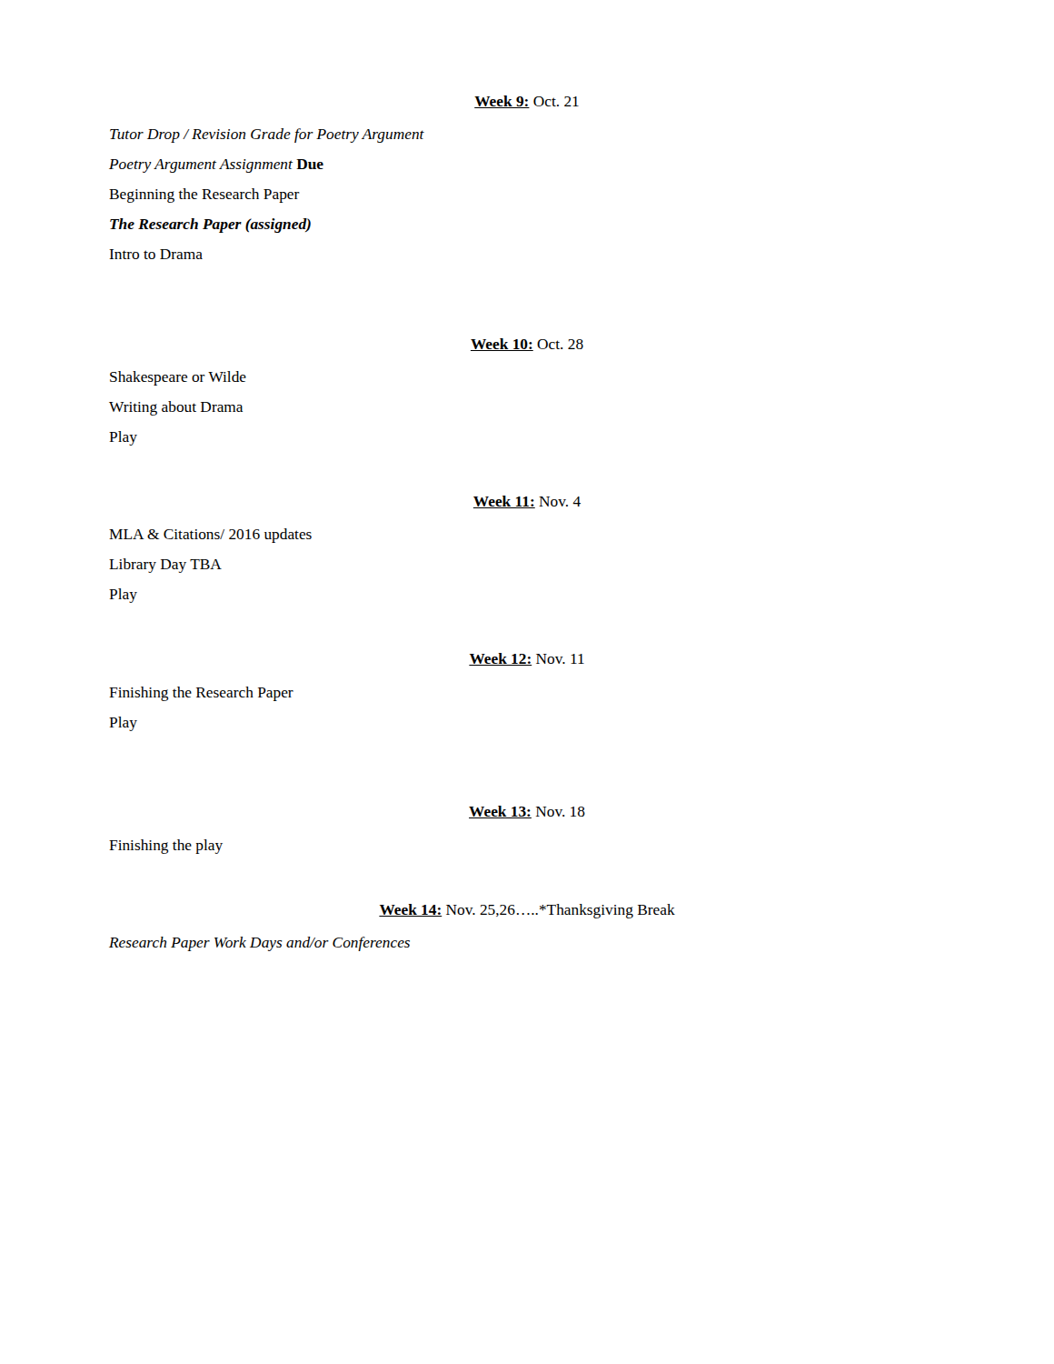Week 9: Oct. 21
Tutor Drop / Revision Grade for Poetry Argument
Poetry Argument Assignment Due
Beginning the Research Paper
The Research Paper (assigned)
Intro to Drama
Week 10: Oct. 28
Shakespeare or Wilde
Writing about Drama
Play
Week 11: Nov. 4
MLA & Citations/ 2016 updates
Library Day TBA
Play
Week 12: Nov. 11
Finishing the Research Paper
Play
Week 13: Nov. 18
Finishing the play
Week 14: Nov. 25,26…..*Thanksgiving Break
Research Paper Work Days and/or Conferences